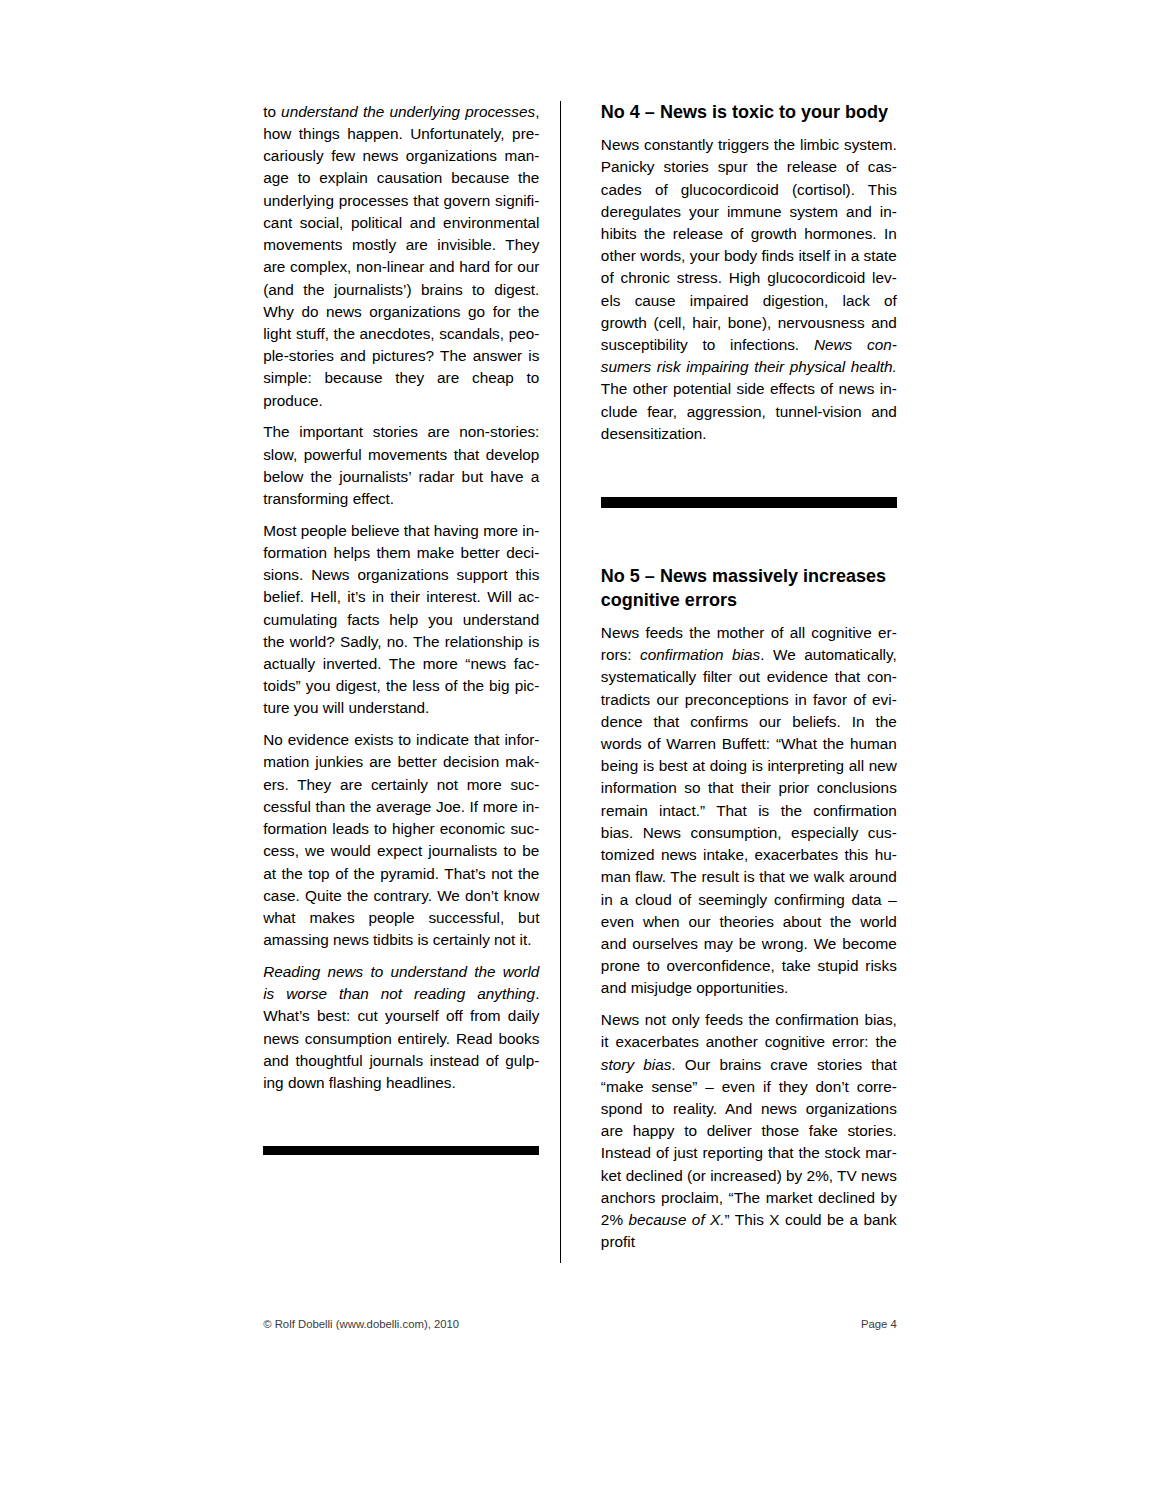to understand the underlying processes, how things happen. Unfortunately, precariously few news organizations manage to explain causation because the underlying processes that govern significant social, political and environmental movements mostly are invisible. They are complex, non-linear and hard for our (and the journalists’) brains to digest. Why do news organizations go for the light stuff, the anecdotes, scandals, people-stories and pictures? The answer is simple: because they are cheap to produce.
The important stories are non-stories: slow, powerful movements that develop below the journalists’ radar but have a transforming effect.
Most people believe that having more information helps them make better decisions. News organizations support this belief. Hell, it’s in their interest. Will accumulating facts help you understand the world? Sadly, no. The relationship is actually inverted. The more “news factoids” you digest, the less of the big picture you will understand.
No evidence exists to indicate that information junkies are better decision makers. They are certainly not more successful than the average Joe. If more information leads to higher economic success, we would expect journalists to be at the top of the pyramid. That’s not the case. Quite the contrary. We don’t know what makes people successful, but amassing news tidbits is certainly not it.
Reading news to understand the world is worse than not reading anything. What’s best: cut yourself off from daily news consumption entirely. Read books and thoughtful journals instead of gulping down flashing headlines.
No 4 – News is toxic to your body
News constantly triggers the limbic system. Panicky stories spur the release of cascades of glucocordicoid (cortisol). This deregulates your immune system and inhibits the release of growth hormones. In other words, your body finds itself in a state of chronic stress. High glucocordicoid levels cause impaired digestion, lack of growth (cell, hair, bone), nervousness and susceptibility to infections. News consumers risk impairing their physical health. The other potential side effects of news include fear, aggression, tunnel-vision and desensitization.
No 5 – News massively increases cognitive errors
News feeds the mother of all cognitive errors: confirmation bias. We automatically, systematically filter out evidence that contradicts our preconceptions in favor of evidence that confirms our beliefs. In the words of Warren Buffett: “What the human being is best at doing is interpreting all new information so that their prior conclusions remain intact.” That is the confirmation bias. News consumption, especially customized news intake, exacerbates this human flaw. The result is that we walk around in a cloud of seemingly confirming data – even when our theories about the world and ourselves may be wrong. We become prone to overconfidence, take stupid risks and misjudge opportunities.
News not only feeds the confirmation bias, it exacerbates another cognitive error: the story bias. Our brains crave stories that “make sense” – even if they don’t correspond to reality. And news organizations are happy to deliver those fake stories. Instead of just reporting that the stock market declined (or increased) by 2%, TV news anchors proclaim, “The market declined by 2% because of X.” This X could be a bank profit
© Rolf Dobelli (www.dobelli.com), 2010
Page 4